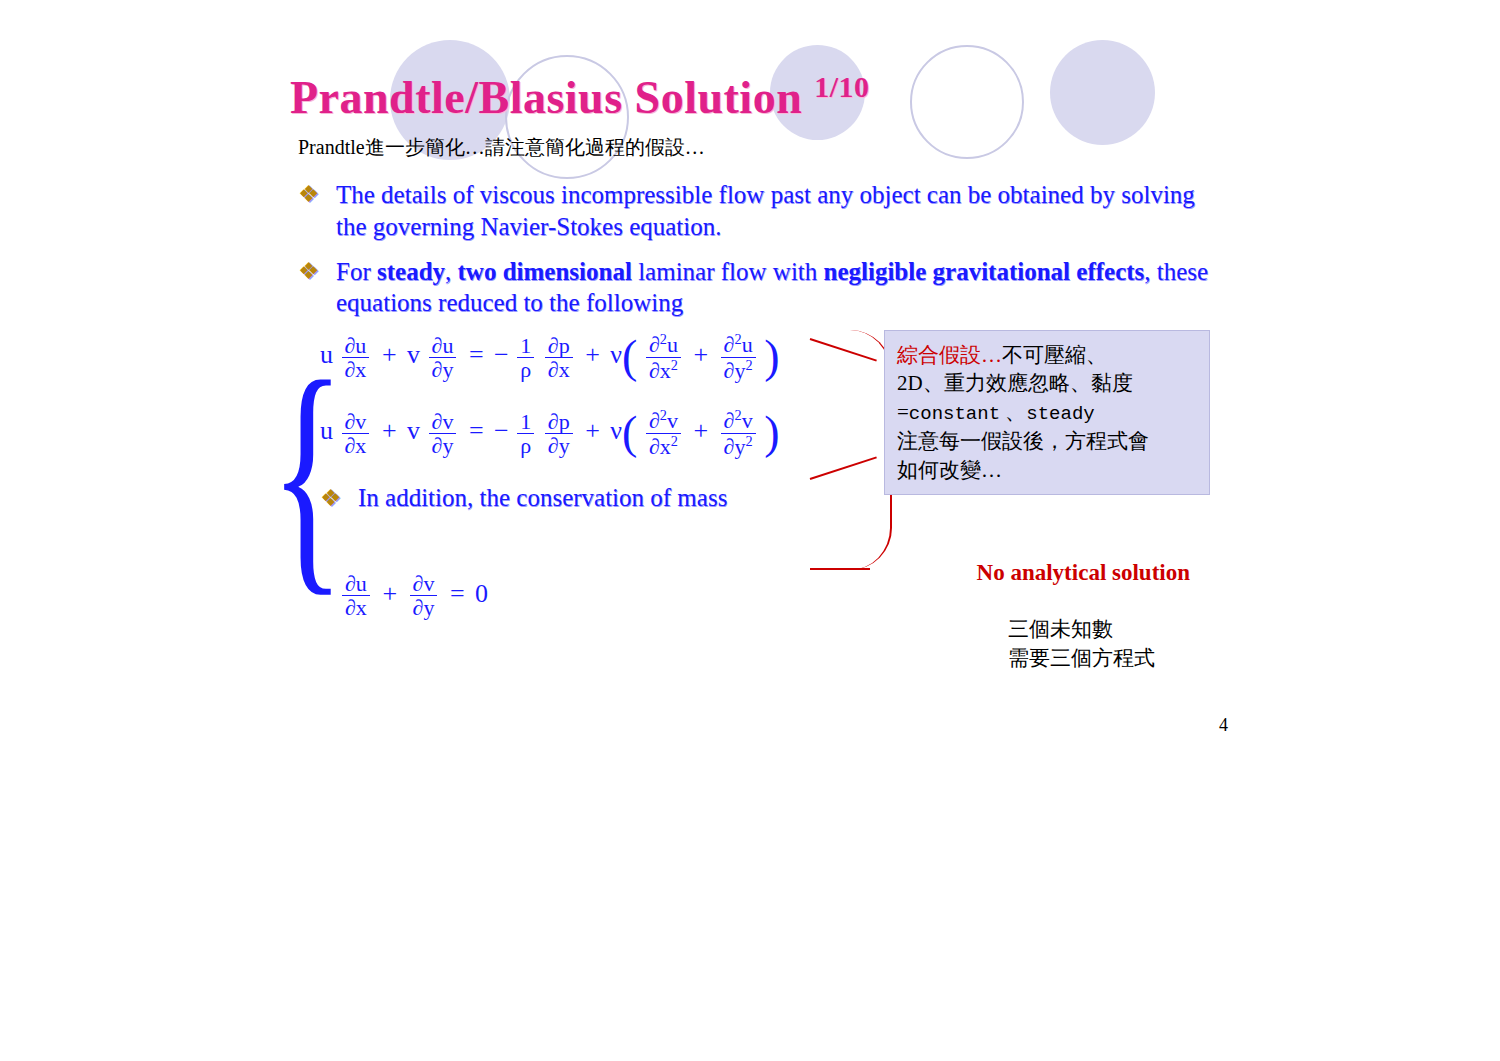Prandtle/Blasius Solution 1/10
Prandtle進一步簡化…請注意簡化過程的假設…
The details of viscous incompressible flow past any object can be obtained by solving the governing Navier-Stokes equation.
For steady, two dimensional laminar flow with negligible gravitational effects, these equations reduced to the following
{
u ∂u∂x + v ∂u∂y = − 1 ρ ∂p∂x + ν( ∂2u∂x2 + ∂2u∂y2 )
u ∂v∂x + v ∂v∂y = − 1 ρ ∂p∂y + ν( ∂2v∂x2 + ∂2v∂y2 )
❖ In addition, the conservation of mass
∂u∂x + ∂v∂y = 0
綜合假設…不可壓縮、
2D、重力效應忽略、黏度
=constant 、steady
注意每一假設後，方程式會
如何改變…
No analytical solution
三個未知數
需要三個方程式
4